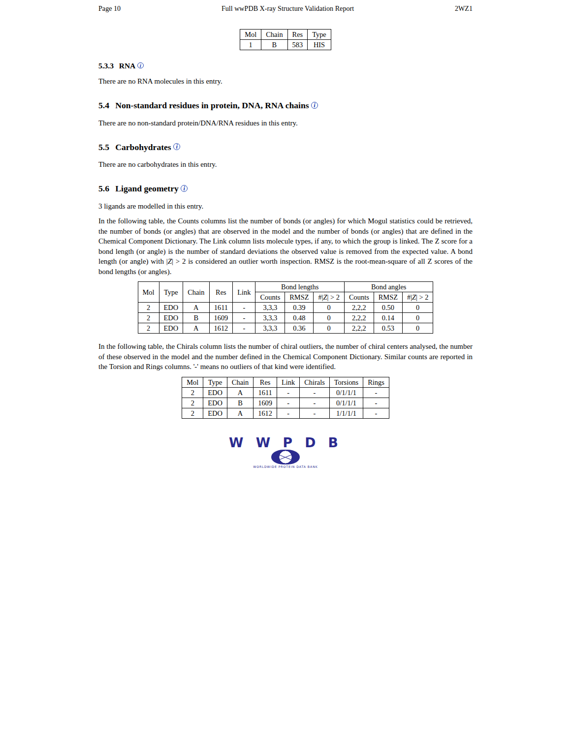Page 10
Full wwPDB X-ray Structure Validation Report
2WZ1
| Mol | Chain | Res | Type |
| --- | --- | --- | --- |
| 1 | B | 583 | HIS |
5.3.3 RNAi
There are no RNA molecules in this entry.
5.4 Non-standard residues in protein, DNA, RNA chainsi
There are no non-standard protein/DNA/RNA residues in this entry.
5.5 Carbohydratesi
There are no carbohydrates in this entry.
5.6 Ligand geometryi
3 ligands are modelled in this entry.
In the following table, the Counts columns list the number of bonds (or angles) for which Mogul statistics could be retrieved, the number of bonds (or angles) that are observed in the model and the number of bonds (or angles) that are defined in the Chemical Component Dictionary. The Link column lists molecule types, if any, to which the group is linked. The Z score for a bond length (or angle) is the number of standard deviations the observed value is removed from the expected value. A bond length (or angle) with |Z| > 2 is considered an outlier worth inspection. RMSZ is the root-mean-square of all Z scores of the bond lengths (or angles).
| Mol | Type | Chain | Res | Link | Bond lengths | Bond angles |
| --- | --- | --- | --- | --- | --- | --- |
| Counts | RMSZ | #/ Z / > 2 | Counts | RMSZ | #/ Z / > 2 |
| 2 | EDO | A | 1611 | - | 3,3,3 | 0.39 | 0 | 2,2,2 | 0.50 | 0 |
| 2 | EDO | B | 1609 | - | 3,3,3 | 0.48 | 0 | 2,2,2 | 0.14 | 0 |
| 2 | EDO | A | 1612 | - | 3,3,3 | 0.36 | 0 | 2,2,2 | 0.53 | 0 |
In the following table, the Chirals column lists the number of chiral outliers, the number of chiral centers analysed, the number of these observed in the model and the number defined in the Chemical Component Dictionary. Similar counts are reported in the Torsion and Rings columns. '-' means no outliers of that kind were identified.
| Mol | Type | Chain | Res | Link | Chirals | Torsions | Rings |
| --- | --- | --- | --- | --- | --- | --- | --- |
| 2 | EDO | A | 1611 | - | - | 0/1/1/1 | - |
| 2 | EDO | B | 1609 | - | - | 0/1/1/1 | - |
| 2 | EDO | A | 1612 | - | - | 1/1/1/1 | - |
W W P D B
WORLDWIDE PROTEIN DATA BANK